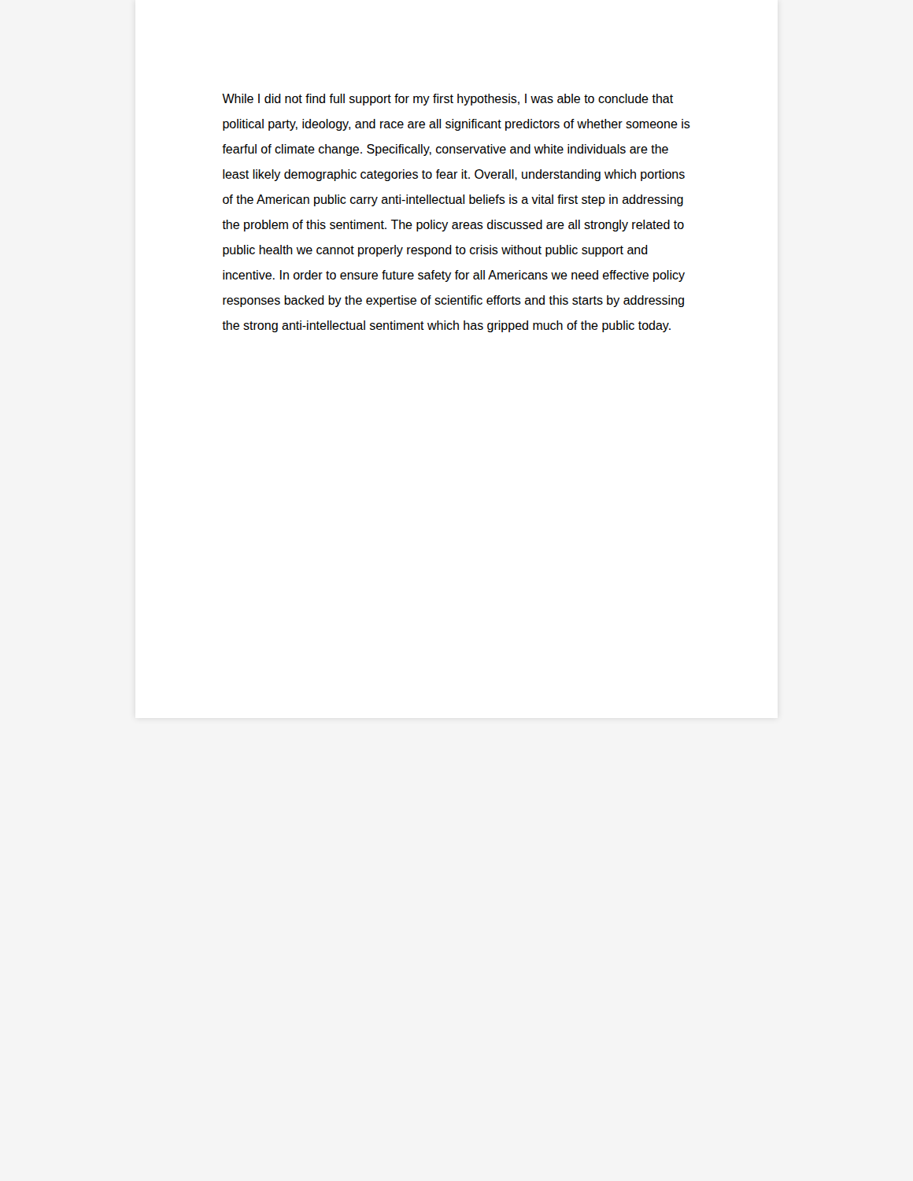While I did not find full support for my first hypothesis, I was able to conclude that political party, ideology, and race are all significant predictors of whether someone is fearful of climate change. Specifically, conservative and white individuals are the least likely demographic categories to fear it. Overall, understanding which portions of the American public carry anti-intellectual beliefs is a vital first step in addressing the problem of this sentiment. The policy areas discussed are all strongly related to public health we cannot properly respond to crisis without public support and incentive. In order to ensure future safety for all Americans we need effective policy responses backed by the expertise of scientific efforts and this starts by addressing the strong anti-intellectual sentiment which has gripped much of the public today.